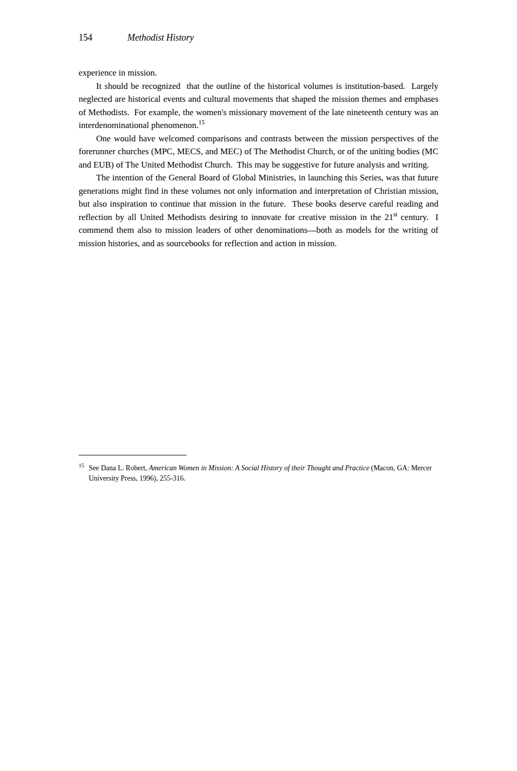154 Methodist History
experience in mission.
It should be recognized that the outline of the historical volumes is institution-based. Largely neglected are historical events and cultural movements that shaped the mission themes and emphases of Methodists. For example, the women's missionary movement of the late nineteenth century was an interdenominational phenomenon.15
One would have welcomed comparisons and contrasts between the mission perspectives of the forerunner churches (MPC, MECS, and MEC) of The Methodist Church, or of the uniting bodies (MC and EUB) of The United Methodist Church. This may be suggestive for future analysis and writing.
The intention of the General Board of Global Ministries, in launching this Series, was that future generations might find in these volumes not only information and interpretation of Christian mission, but also inspiration to continue that mission in the future. These books deserve careful reading and reflection by all United Methodists desiring to innovate for creative mission in the 21st century. I commend them also to mission leaders of other denominations—both as models for the writing of mission histories, and as sourcebooks for reflection and action in mission.
15 See Dana L. Robert, American Women in Mission: A Social History of their Thought and Practice (Macon, GA: Mercer University Press, 1996), 255-316.